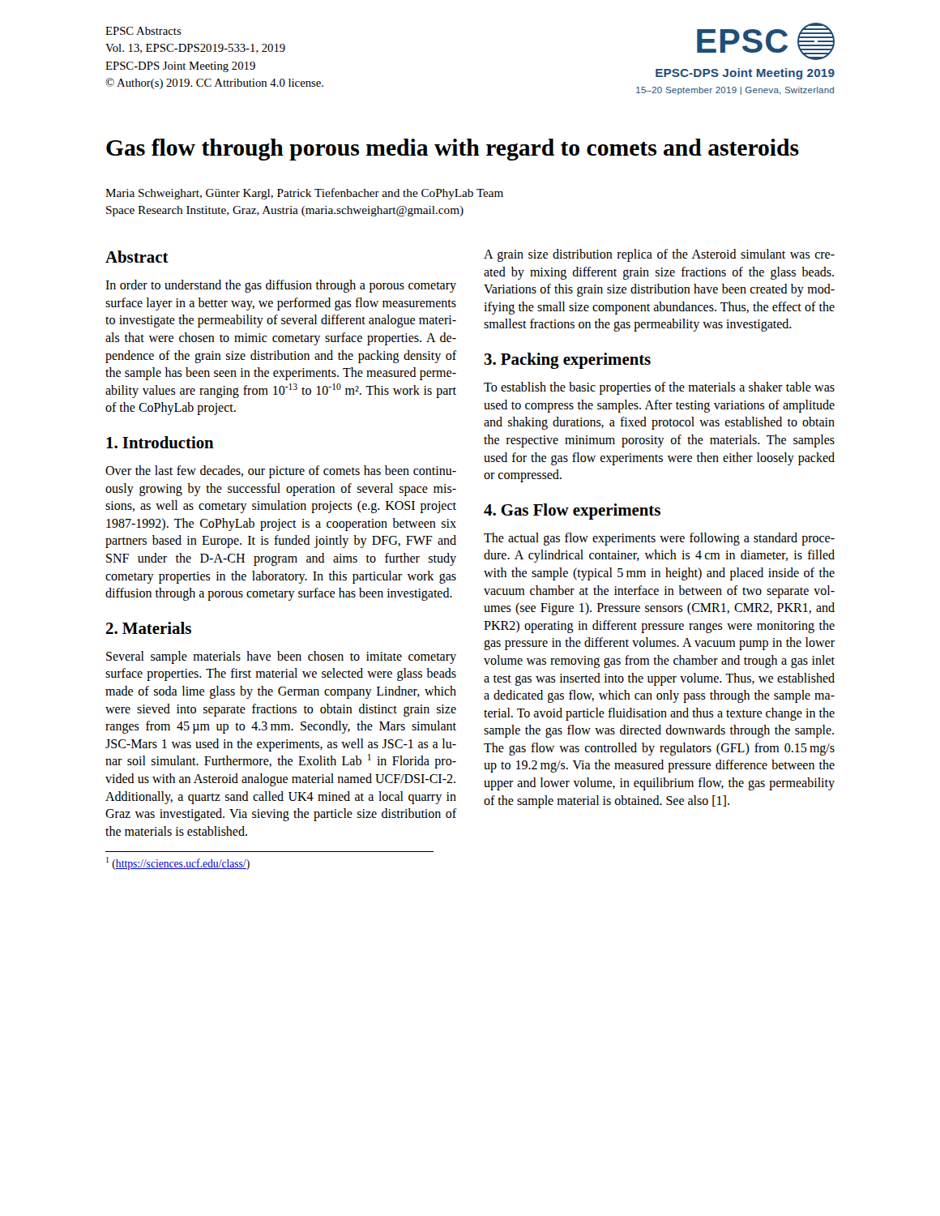EPSC Abstracts
Vol. 13, EPSC-DPS2019-533-1, 2019
EPSC-DPS Joint Meeting 2019
© Author(s) 2019. CC Attribution 4.0 license.
EPSC
EPSC-DPS Joint Meeting 2019
15–20 September 2019 | Geneva, Switzerland
Gas flow through porous media with regard to comets and asteroids
Maria Schweighart, Günter Kargl, Patrick Tiefenbacher and the CoPhyLab Team
Space Research Institute, Graz, Austria (maria.schweighart@gmail.com)
Abstract
In order to understand the gas diffusion through a porous cometary surface layer in a better way, we performed gas flow measurements to investigate the permeability of several different analogue materials that were chosen to mimic cometary surface properties. A dependence of the grain size distribution and the packing density of the sample has been seen in the experiments. The measured permeability values are ranging from 10-13 to 10-10 m². This work is part of the CoPhyLab project.
1. Introduction
Over the last few decades, our picture of comets has been continuously growing by the successful operation of several space missions, as well as cometary simulation projects (e.g. KOSI project 1987-1992). The CoPhyLab project is a cooperation between six partners based in Europe. It is funded jointly by DFG, FWF and SNF under the D-A-CH program and aims to further study cometary properties in the laboratory. In this particular work gas diffusion through a porous cometary surface has been investigated.
2. Materials
Several sample materials have been chosen to imitate cometary surface properties. The first material we selected were glass beads made of soda lime glass by the German company Lindner, which were sieved into separate fractions to obtain distinct grain size ranges from 45 µm up to 4.3 mm. Secondly, the Mars simulant JSC-Mars 1 was used in the experiments, as well as JSC-1 as a lunar soil simulant. Furthermore, the Exolith Lab 1 in Florida provided us with an Asteroid analogue material named UCF/DSI-CI-2. Additionally, a quartz sand called UK4 mined at a local quarry in Graz was investigated. Via sieving the particle size distribution of the materials is established.
A grain size distribution replica of the Asteroid simulant was created by mixing different grain size fractions of the glass beads. Variations of this grain size distribution have been created by modifying the small size component abundances. Thus, the effect of the smallest fractions on the gas permeability was investigated.
3. Packing experiments
To establish the basic properties of the materials a shaker table was used to compress the samples. After testing variations of amplitude and shaking durations, a fixed protocol was established to obtain the respective minimum porosity of the materials. The samples used for the gas flow experiments were then either loosely packed or compressed.
4. Gas Flow experiments
The actual gas flow experiments were following a standard procedure. A cylindrical container, which is 4 cm in diameter, is filled with the sample (typical 5 mm in height) and placed inside of the vacuum chamber at the interface in between of two separate volumes (see Figure 1). Pressure sensors (CMR1, CMR2, PKR1, and PKR2) operating in different pressure ranges were monitoring the gas pressure in the different volumes. A vacuum pump in the lower volume was removing gas from the chamber and trough a gas inlet a test gas was inserted into the upper volume. Thus, we established a dedicated gas flow, which can only pass through the sample material. To avoid particle fluidisation and thus a texture change in the sample the gas flow was directed downwards through the sample. The gas flow was controlled by regulators (GFL) from 0.15 mg/s up to 19.2 mg/s. Via the measured pressure difference between the upper and lower volume, in equilibrium flow, the gas permeability of the sample material is obtained. See also [1].
1 (https://sciences.ucf.edu/class/)